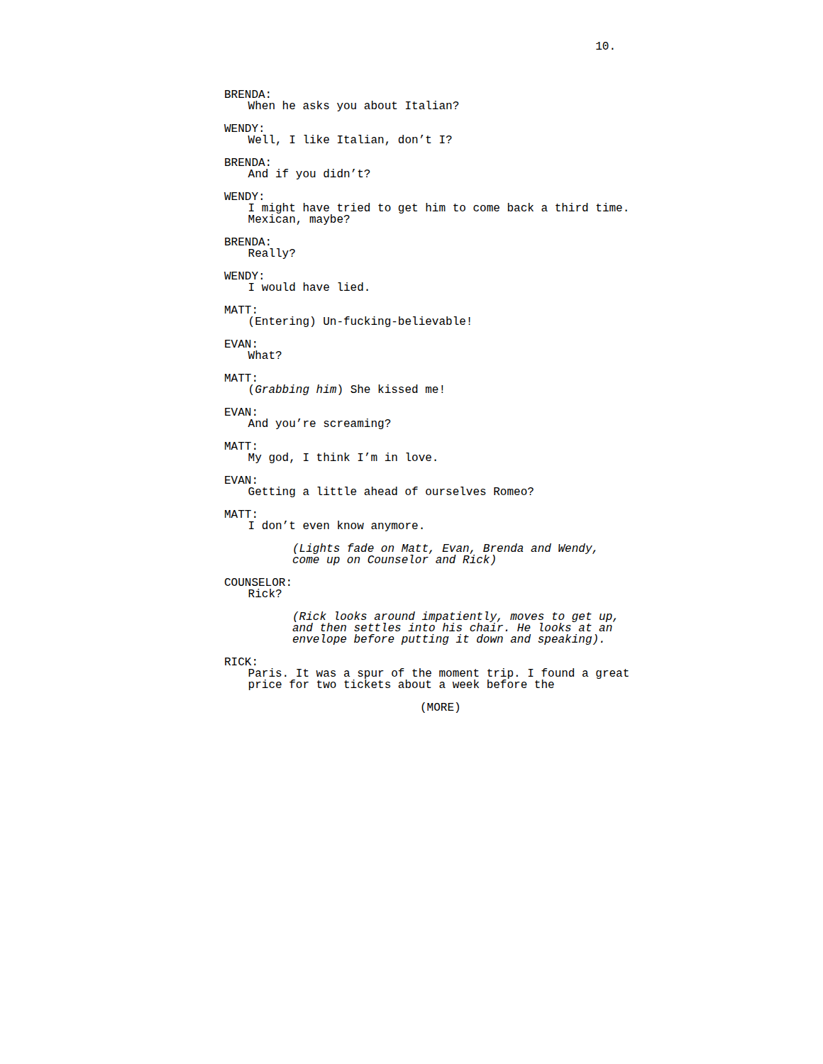10.
BRENDA:
When he asks you about Italian?
WENDY:
Well, I like Italian, don’t I?
BRENDA:
And if you didn’t?
WENDY:
I might have tried to get him to come back a third time. Mexican, maybe?
BRENDA:
Really?
WENDY:
I would have lied.
MATT:
(Entering) Un-fucking-believable!
EVAN:
What?
MATT:
(Grabbing him) She kissed me!
EVAN:
And you’re screaming?
MATT:
My god, I think I’m in love.
EVAN:
Getting a little ahead of ourselves Romeo?
MATT:
I don’t even know anymore.
(Lights fade on Matt, Evan, Brenda and Wendy, come up on Counselor and Rick)
COUNSELOR:
Rick?
(Rick looks around impatiently, moves to get up, and then settles into his chair. He looks at an envelope before putting it down and speaking).
RICK:
Paris. It was a spur of the moment trip. I found a great price for two tickets about a week before the
(MORE)